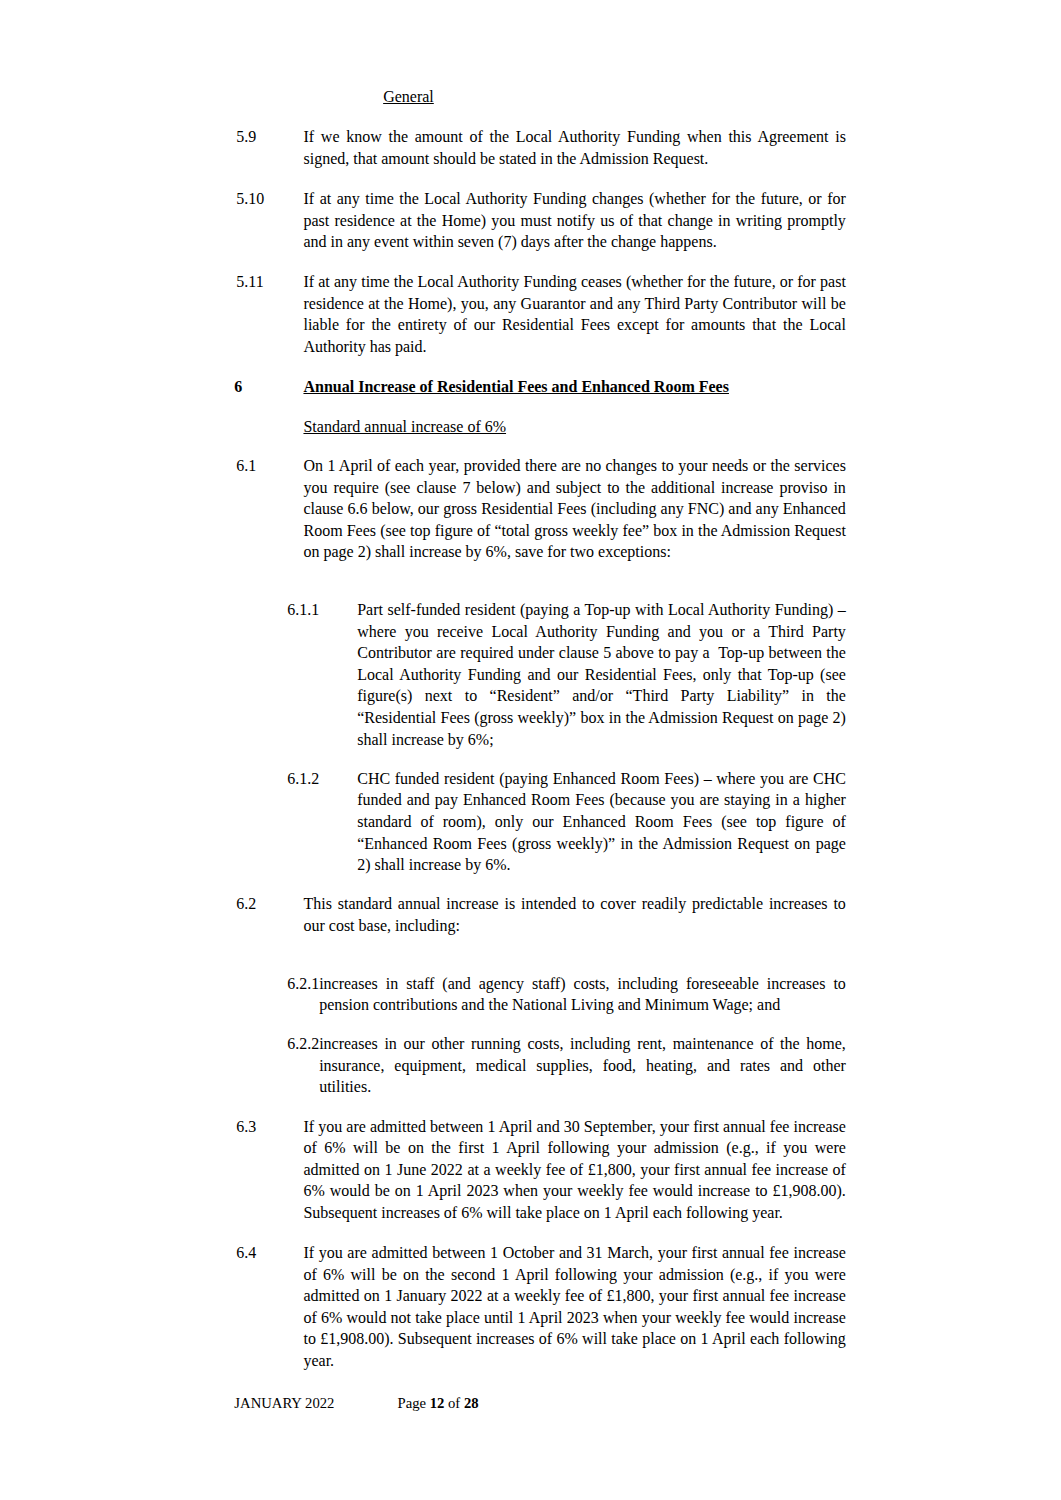General
5.9
If we know the amount of the Local Authority Funding when this Agreement is signed, that amount should be stated in the Admission Request.
5.10
If at any time the Local Authority Funding changes (whether for the future, or for past residence at the Home) you must notify us of that change in writing promptly and in any event within seven (7) days after the change happens.
5.11
If at any time the Local Authority Funding ceases (whether for the future, or for past residence at the Home), you, any Guarantor and any Third Party Contributor will be liable for the entirety of our Residential Fees except for amounts that the Local Authority has paid.
6
Annual Increase of Residential Fees and Enhanced Room Fees
Standard annual increase of 6%
6.1
On 1 April of each year, provided there are no changes to your needs or the services you require (see clause 7 below) and subject to the additional increase proviso in clause 6.6 below, our gross Residential Fees (including any FNC) and any Enhanced Room Fees (see top figure of “total gross weekly fee” box in the Admission Request on page 2) shall increase by 6%, save for two exceptions:
6.1.1
Part self-funded resident (paying a Top-up with Local Authority Funding) – where you receive Local Authority Funding and you or a Third Party Contributor are required under clause 5 above to pay a Top-up between the Local Authority Funding and our Residential Fees, only that Top-up (see figure(s) next to “Resident” and/or “Third Party Liability” in the “Residential Fees (gross weekly)” box in the Admission Request on page 2) shall increase by 6%;
6.1.2
CHC funded resident (paying Enhanced Room Fees) – where you are CHC funded and pay Enhanced Room Fees (because you are staying in a higher standard of room), only our Enhanced Room Fees (see top figure of “Enhanced Room Fees (gross weekly)” in the Admission Request on page 2) shall increase by 6%.
6.2
This standard annual increase is intended to cover readily predictable increases to our cost base, including:
6.2.1
increases in staff (and agency staff) costs, including foreseeable increases to pension contributions and the National Living and Minimum Wage; and
6.2.2
increases in our other running costs, including rent, maintenance of the home, insurance, equipment, medical supplies, food, heating, and rates and other utilities.
6.3
If you are admitted between 1 April and 30 September, your first annual fee increase of 6% will be on the first 1 April following your admission (e.g., if you were admitted on 1 June 2022 at a weekly fee of £1,800, your first annual fee increase of 6% would be on 1 April 2023 when your weekly fee would increase to £1,908.00). Subsequent increases of 6% will take place on 1 April each following year.
6.4
If you are admitted between 1 October and 31 March, your first annual fee increase of 6% will be on the second 1 April following your admission (e.g., if you were admitted on 1 January 2022 at a weekly fee of £1,800, your first annual fee increase of 6% would not take place until 1 April 2023 when your weekly fee would increase to £1,908.00). Subsequent increases of 6% will take place on 1 April each following year.
JANUARY 2022
Page 12 of 28